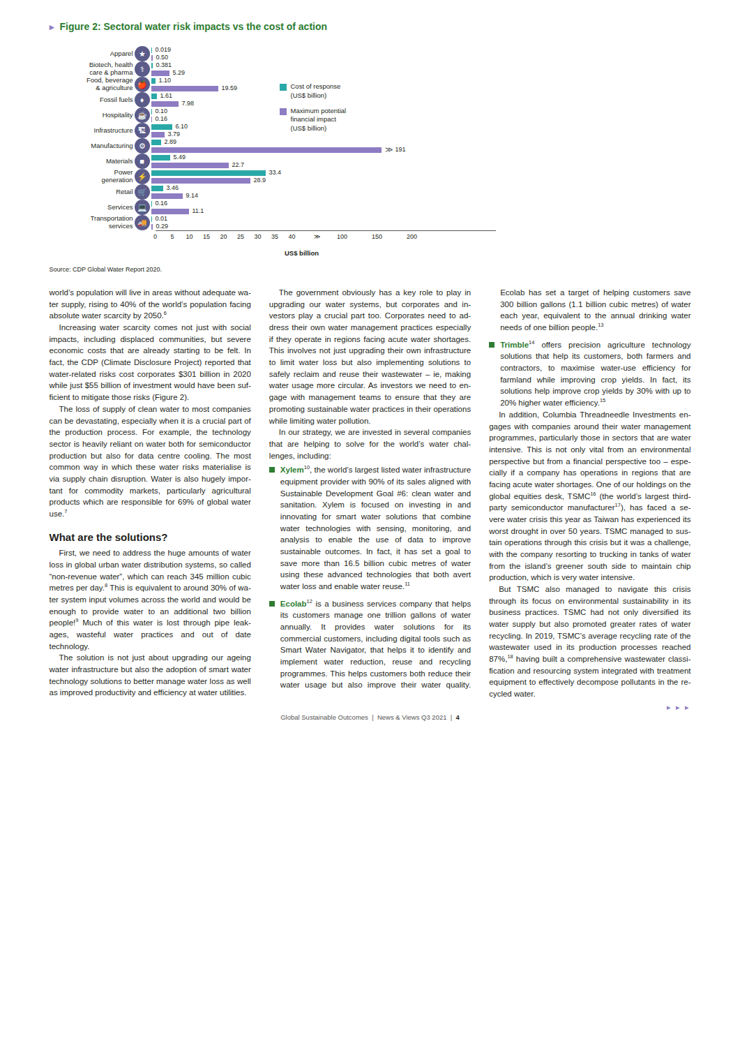▸ Figure 2: Sectoral water risk impacts vs the cost of action
Cost of response
(US$ billion)
Maximum potential
financial impact
(US$ billion)
| Apparel | ★ | 0.019 0.50 |
| Biotech, health care & pharma | ⚕ | 0.381 5.29 |
| Food, beverage & agriculture | 🍎 | 1.10 19.59 |
| Fossil fuels | ♦ | 1.61 7.98 |
| Hospitality | ☕ | 0.10 0.16 |
| Infrastructure | 🏗 | 6.10 3.79 |
| Manufacturing | ⚙ | 2.89 ≫ 191 |
| Materials | ■ | 5.49 22.7 |
| Power generation | ⚡ | 33.4 28.9 |
| Retail | 🛒 | 3.46 9.14 |
| Services | 💻 | 0.16 11.1 |
| Transportation services | 🚚 | 0.01 0.29 |
0 5 10 15 20 25 30 35 40 ≫ 100 150 200
US$ billion
Source: CDP Global Water Report 2020.
world’s population will live in areas without adequate water supply, rising to 40% of the world’s population facing absolute water scarcity by 2050.6
Increasing water scarcity comes not just with social impacts, including displaced communities, but severe economic costs that are already starting to be felt. In fact, the CDP (Climate Disclosure Project) reported that water-related risks cost corporates $301 billion in 2020 while just $55 billion of investment would have been sufficient to mitigate those risks (Figure 2).
The loss of supply of clean water to most companies can be devastating, especially when it is a crucial part of the production process. For example, the technology sector is heavily reliant on water both for semiconductor production but also for data centre cooling. The most common way in which these water risks materialise is via supply chain disruption. Water is also hugely important for commodity markets, particularly agricultural products which are responsible for 69% of global water use.7
What are the solutions?
First, we need to address the huge amounts of water loss in global urban water distribution systems, so called “non-revenue water”, which can reach 345 million cubic metres per day.8 This is equivalent to around 30% of water system input volumes across the world and would be enough to provide water to an additional two billion people!9 Much of this water is lost through pipe leakages, wasteful water practices and out of date technology.
The solution is not just about upgrading our ageing water infrastructure but also the adoption of smart water technology solutions to better manage water loss as well as improved productivity and efficiency at water utilities.
The government obviously has a key role to play in upgrading our water systems, but corporates and investors play a crucial part too. Corporates need to address their own water management practices especially if they operate in regions facing acute water shortages. This involves not just upgrading their own infrastructure to limit water loss but also implementing solutions to safely reclaim and reuse their wastewater – ie, making water usage more circular. As investors we need to engage with management teams to ensure that they are promoting sustainable water practices in their operations while limiting water pollution.
In our strategy, we are invested in several companies that are helping to solve for the world’s water challenges, including:
Xylem10, the world’s largest listed water infrastructure equipment provider with 90% of its sales aligned with Sustainable Development Goal #6: clean water and sanitation. Xylem is focused on investing in and innovating for smart water solutions that combine water technologies with sensing, monitoring, and analysis to enable the use of data to improve sustainable outcomes. In fact, it has set a goal to save more than 16.5 billion cubic metres of water using these advanced technologies that both avert water loss and enable water reuse.11
Ecolab12 is a business services company that helps its customers manage one trillion gallons of water annually. It provides water solutions for its commercial customers, including digital tools such as Smart Water Navigator, that helps it to identify and implement water reduction, reuse and recycling programmes. This helps customers both reduce their water usage but also improve their water quality. Ecolab has set a target of helping customers save 300 billion gallons (1.1 billion cubic metres) of water each year, equivalent to the annual drinking water needs of one billion people.13
Trimble14 offers precision agriculture technology solutions that help its customers, both farmers and contractors, to maximise water-use efficiency for farmland while improving crop yields. In fact, its solutions help improve crop yields by 30% with up to 20% higher water efficiency.15
In addition, Columbia Threadneedle Investments engages with companies around their water management programmes, particularly those in sectors that are water intensive. This is not only vital from an environmental perspective but from a financial perspective too – especially if a company has operations in regions that are facing acute water shortages. One of our holdings on the global equities desk, TSMC16 (the world’s largest third-party semiconductor manufacturer17), has faced a severe water crisis this year as Taiwan has experienced its worst drought in over 50 years. TSMC managed to sustain operations through this crisis but it was a challenge, with the company resorting to trucking in tanks of water from the island’s greener south side to maintain chip production, which is very water intensive.
But TSMC also managed to navigate this crisis through its focus on environmental sustainability in its business practices. TSMC had not only diversified its water supply but also promoted greater rates of water recycling. In 2019, TSMC’s average recycling rate of the wastewater used in its production processes reached 87%,18 having built a comprehensive wastewater classification and resourcing system integrated with treatment equipment to effectively decompose pollutants in the recycled water.
▸ ▸ ▸
Global Sustainable Outcomes | News & Views Q3 2021 | 4